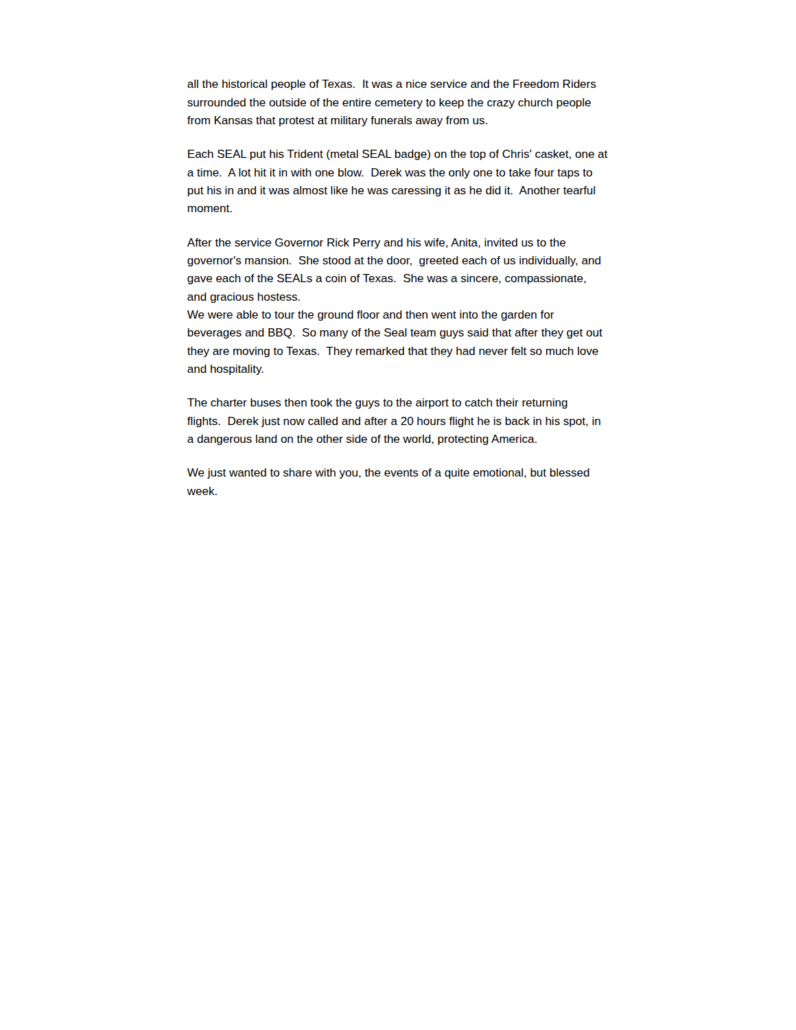all the historical people of Texas. It was a nice service and the Freedom Riders surrounded the outside of the entire cemetery to keep the crazy church people from Kansas that protest at military funerals away from us.
Each SEAL put his Trident (metal SEAL badge) on the top of Chris' casket, one at a time. A lot hit it in with one blow. Derek was the only one to take four taps to put his in and it was almost like he was caressing it as he did it. Another tearful moment.
After the service Governor Rick Perry and his wife, Anita, invited us to the governor's mansion. She stood at the door, greeted each of us individually, and gave each of the SEALs a coin of Texas. She was a sincere, compassionate, and gracious hostess.
We were able to tour the ground floor and then went into the garden for beverages and BBQ. So many of the Seal team guys said that after they get out they are moving to Texas. They remarked that they had never felt so much love and hospitality.
The charter buses then took the guys to the airport to catch their returning flights. Derek just now called and after a 20 hours flight he is back in his spot, in a dangerous land on the other side of the world, protecting America.
We just wanted to share with you, the events of a quite emotional, but blessed week.